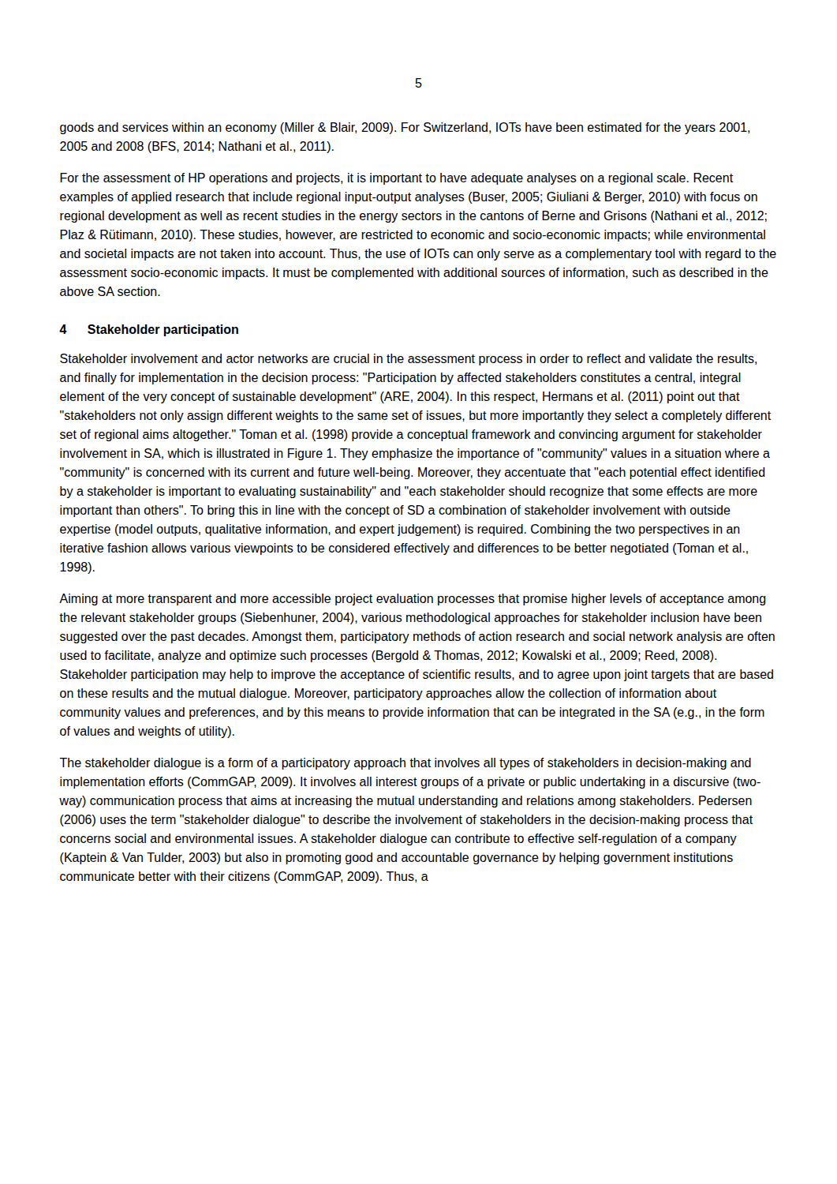5
goods and services within an economy (Miller & Blair, 2009). For Switzerland, IOTs have been estimated for the years 2001, 2005 and 2008 (BFS, 2014; Nathani et al., 2011).
For the assessment of HP operations and projects, it is important to have adequate analyses on a regional scale. Recent examples of applied research that include regional input-output analyses (Buser, 2005; Giuliani & Berger, 2010) with focus on regional development as well as recent studies in the energy sectors in the cantons of Berne and Grisons (Nathani et al., 2012; Plaz & Rütimann, 2010). These studies, however, are restricted to economic and socio-economic impacts; while environmental and societal impacts are not taken into account. Thus, the use of IOTs can only serve as a complementary tool with regard to the assessment socio-economic impacts. It must be complemented with additional sources of information, such as described in the above SA section.
4 Stakeholder participation
Stakeholder involvement and actor networks are crucial in the assessment process in order to reflect and validate the results, and finally for implementation in the decision process: "Participation by affected stakeholders constitutes a central, integral element of the very concept of sustainable development" (ARE, 2004). In this respect, Hermans et al. (2011) point out that "stakeholders not only assign different weights to the same set of issues, but more importantly they select a completely different set of regional aims altogether." Toman et al. (1998) provide a conceptual framework and convincing argument for stakeholder involvement in SA, which is illustrated in Figure 1. They emphasize the importance of "community" values in a situation where a "community" is concerned with its current and future well-being. Moreover, they accentuate that "each potential effect identified by a stakeholder is important to evaluating sustainability" and "each stakeholder should recognize that some effects are more important than others". To bring this in line with the concept of SD a combination of stakeholder involvement with outside expertise (model outputs, qualitative information, and expert judgement) is required. Combining the two perspectives in an iterative fashion allows various viewpoints to be considered effectively and differences to be better negotiated (Toman et al., 1998).
Aiming at more transparent and more accessible project evaluation processes that promise higher levels of acceptance among the relevant stakeholder groups (Siebenhuner, 2004), various methodological approaches for stakeholder inclusion have been suggested over the past decades. Amongst them, participatory methods of action research and social network analysis are often used to facilitate, analyze and optimize such processes (Bergold & Thomas, 2012; Kowalski et al., 2009; Reed, 2008). Stakeholder participation may help to improve the acceptance of scientific results, and to agree upon joint targets that are based on these results and the mutual dialogue. Moreover, participatory approaches allow the collection of information about community values and preferences, and by this means to provide information that can be integrated in the SA (e.g., in the form of values and weights of utility).
The stakeholder dialogue is a form of a participatory approach that involves all types of stakeholders in decision-making and implementation efforts (CommGAP, 2009). It involves all interest groups of a private or public undertaking in a discursive (two-way) communication process that aims at increasing the mutual understanding and relations among stakeholders. Pedersen (2006) uses the term "stakeholder dialogue" to describe the involvement of stakeholders in the decision-making process that concerns social and environmental issues. A stakeholder dialogue can contribute to effective self-regulation of a company (Kaptein & Van Tulder, 2003) but also in promoting good and accountable governance by helping government institutions communicate better with their citizens (CommGAP, 2009). Thus, a